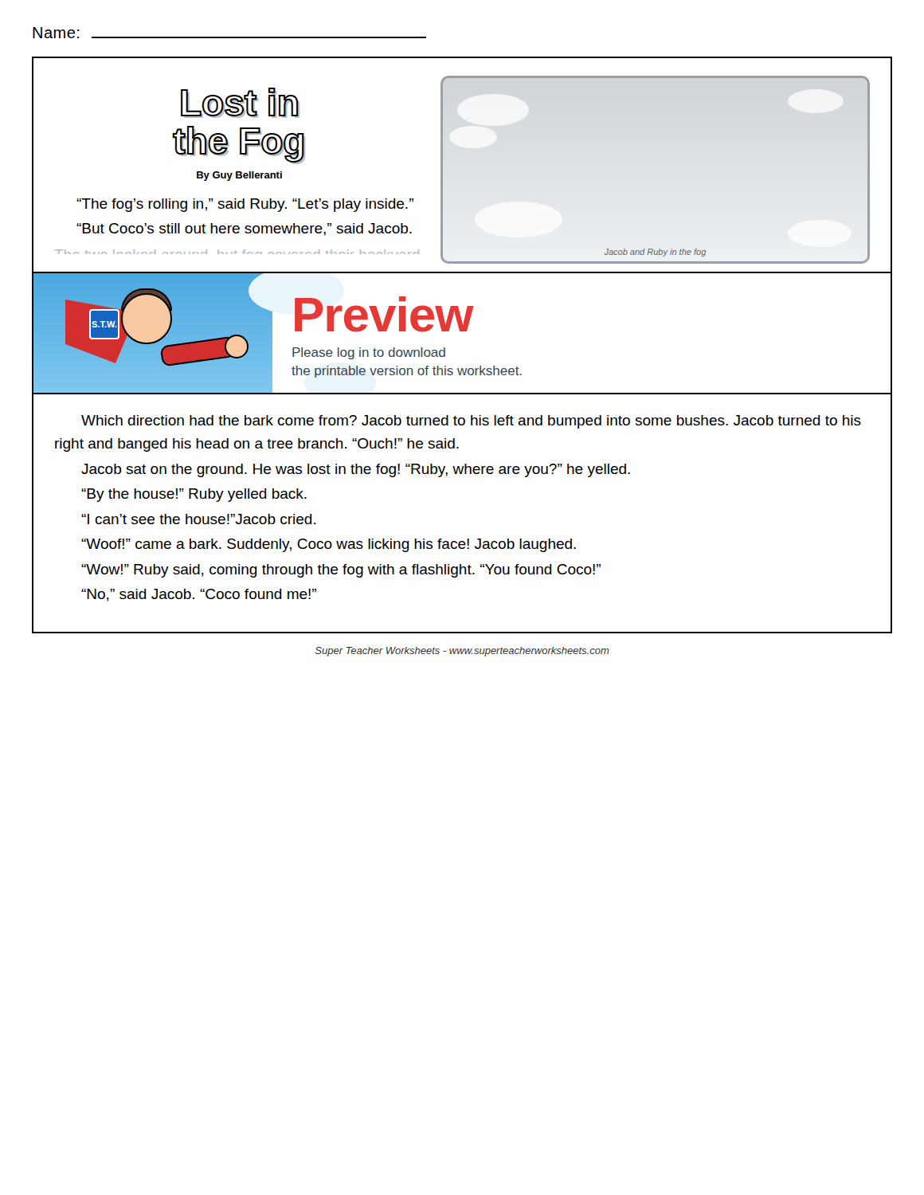Name:
Lost in
the Fog
By Guy Belleranti
“The fog’s rolling in,” said Ruby. “Let’s play inside.”
“But Coco’s still out here somewhere,” said Jacob.
The two looked around, but fog covered their backyard.
Jacob and Ruby in the fog
S.T.W.
Preview
Please log in to download
the printable version of this worksheet.
Which direction had the bark come from? Jacob turned to his left and bumped into some bushes. Jacob turned to his right and banged his head on a tree branch. “Ouch!” he said.
Jacob sat on the ground. He was lost in the fog! “Ruby, where are you?” he yelled.
“By the house!” Ruby yelled back.
“I can’t see the house!”Jacob cried.
“Woof!” came a bark. Suddenly, Coco was licking his face! Jacob laughed.
“Wow!” Ruby said, coming through the fog with a flashlight. “You found Coco!”
“No,” said Jacob. “Coco found me!”
Super Teacher Worksheets - www.superteacherworksheets.com